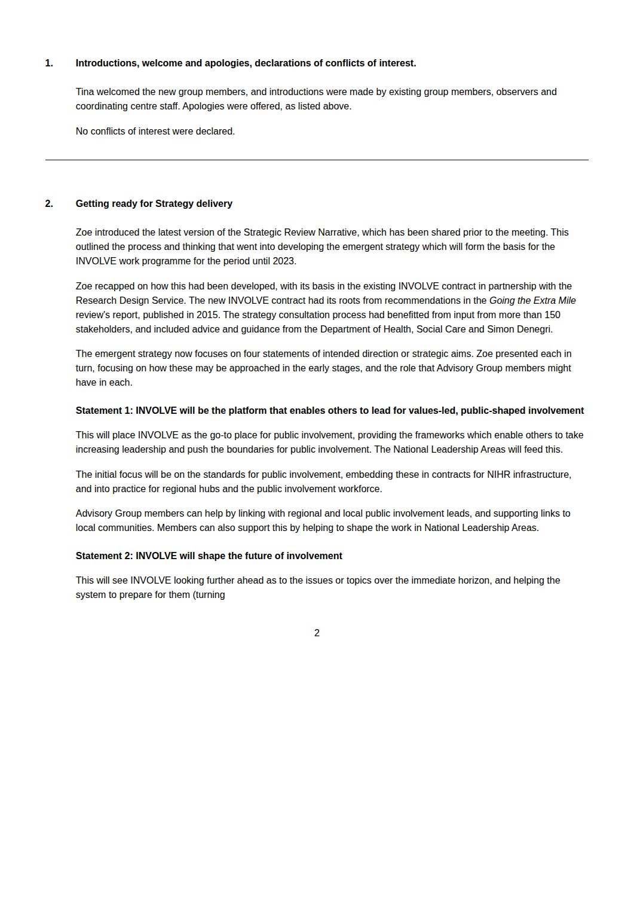1.
Introductions, welcome and apologies, declarations of conflicts of interest.
Tina welcomed the new group members, and introductions were made by existing group members, observers and coordinating centre staff. Apologies were offered, as listed above.
No conflicts of interest were declared.
2.
Getting ready for Strategy delivery
Zoe introduced the latest version of the Strategic Review Narrative, which has been shared prior to the meeting. This outlined the process and thinking that went into developing the emergent strategy which will form the basis for the INVOLVE work programme for the period until 2023.
Zoe recapped on how this had been developed, with its basis in the existing INVOLVE contract in partnership with the Research Design Service. The new INVOLVE contract had its roots from recommendations in the Going the Extra Mile review's report, published in 2015. The strategy consultation process had benefitted from input from more than 150 stakeholders, and included advice and guidance from the Department of Health, Social Care and Simon Denegri.
The emergent strategy now focuses on four statements of intended direction or strategic aims. Zoe presented each in turn, focusing on how these may be approached in the early stages, and the role that Advisory Group members might have in each.
Statement 1: INVOLVE will be the platform that enables others to lead for values-led, public-shaped involvement
This will place INVOLVE as the go-to place for public involvement, providing the frameworks which enable others to take increasing leadership and push the boundaries for public involvement. The National Leadership Areas will feed this.
The initial focus will be on the standards for public involvement, embedding these in contracts for NIHR infrastructure, and into practice for regional hubs and the public involvement workforce.
Advisory Group members can help by linking with regional and local public involvement leads, and supporting links to local communities. Members can also support this by helping to shape the work in National Leadership Areas.
Statement 2: INVOLVE will shape the future of involvement
This will see INVOLVE looking further ahead as to the issues or topics over the immediate horizon, and helping the system to prepare for them (turning
2